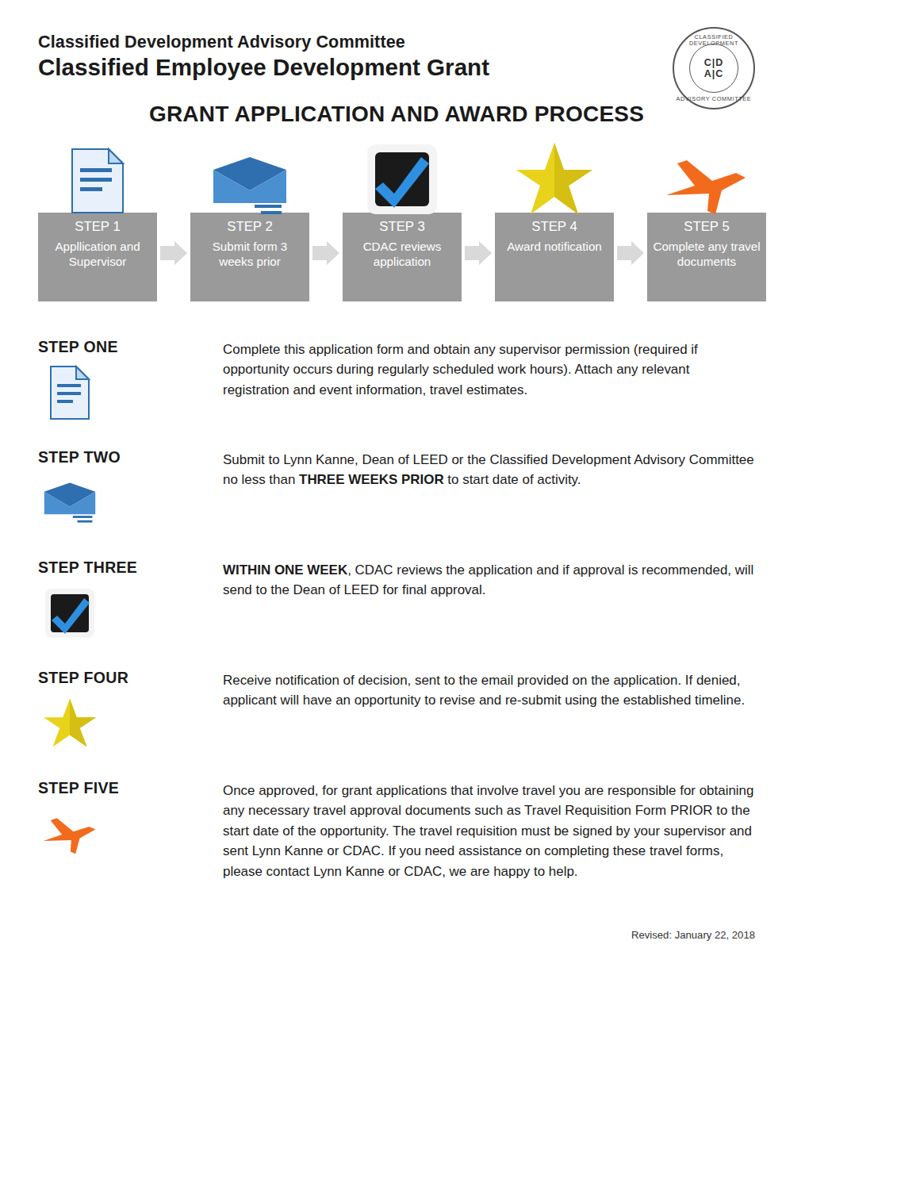Classified Development Advisory Committee
Classified Employee Development Grant
Classified Development C|D
A|C Advisory Committee
GRANT APPLICATION AND AWARD PROCESS
STEP 1 Appllication and Supervisor
STEP 2 Submit form 3 weeks prior
STEP 3 CDAC reviews application
STEP 4 Award notification
STEP 5 Complete any travel documents
STEP ONE
Complete this application form and obtain any supervisor permission (required if opportunity occurs during regularly scheduled work hours). Attach any relevant registration and event information, travel estimates.
STEP TWO
Submit to Lynn Kanne, Dean of LEED or the Classified Development Advisory Committee no less than THREE WEEKS PRIOR to start date of activity.
STEP THREE
WITHIN ONE WEEK, CDAC reviews the application and if approval is recommended, will send to the Dean of LEED for final approval.
STEP FOUR
Receive notification of decision, sent to the email provided on the application. If denied, applicant will have an opportunity to revise and re-submit using the established timeline.
STEP FIVE
Once approved, for grant applications that involve travel you are responsible for obtaining any necessary travel approval documents such as Travel Requisition Form PRIOR to the start date of the opportunity. The travel requisition must be signed by your supervisor and sent Lynn Kanne or CDAC. If you need assistance on completing these travel forms, please contact Lynn Kanne or CDAC, we are happy to help.
Revised: January 22, 2018